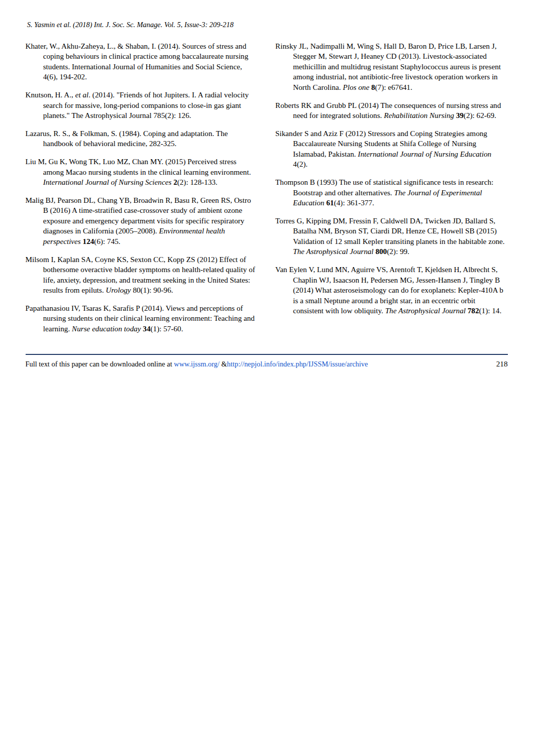S. Yasmin et al. (2018) Int. J. Soc. Sc. Manage. Vol. 5, Issue-3: 209-218
Khater, W., Akhu-Zaheya, L., & Shaban, I. (2014). Sources of stress and coping behaviours in clinical practice among baccalaureate nursing students. International Journal of Humanities and Social Science, 4(6), 194-202.
Knutson, H. A., et al. (2014). "Friends of hot Jupiters. I. A radial velocity search for massive, long-period companions to close-in gas giant planets." The Astrophysical Journal 785(2): 126.
Lazarus, R. S., & Folkman, S. (1984). Coping and adaptation. The handbook of behavioral medicine, 282-325.
Liu M, Gu K, Wong TK, Luo MZ, Chan MY. (2015) Perceived stress among Macao nursing students in the clinical learning environment. International Journal of Nursing Sciences 2(2): 128-133.
Malig BJ, Pearson DL, Chang YB, Broadwin R, Basu R, Green RS, Ostro B (2016) A time-stratified case-crossover study of ambient ozone exposure and emergency department visits for specific respiratory diagnoses in California (2005–2008). Environmental health perspectives 124(6): 745.
Milsom I, Kaplan SA, Coyne KS, Sexton CC, Kopp ZS (2012) Effect of bothersome overactive bladder symptoms on health-related quality of life, anxiety, depression, and treatment seeking in the United States: results from epiluts. Urology 80(1): 90-96.
Papathanasiou IV, Tsaras K, Sarafis P (2014). Views and perceptions of nursing students on their clinical learning environment: Teaching and learning. Nurse education today 34(1): 57-60.
Rinsky JL, Nadimpalli M, Wing S, Hall D, Baron D, Price LB, Larsen J, Stegger M, Stewart J, Heaney CD (2013). Livestock-associated methicillin and multidrug resistant Staphylococcus aureus is present among industrial, not antibiotic-free livestock operation workers in North Carolina. Plos one 8(7): e67641.
Roberts RK and Grubb PL (2014) The consequences of nursing stress and need for integrated solutions. Rehabilitation Nursing 39(2): 62-69.
Sikander S and Aziz F (2012) Stressors and Coping Strategies among Baccalaureate Nursing Students at Shifa College of Nursing Islamabad, Pakistan. International Journal of Nursing Education 4(2).
Thompson B (1993) The use of statistical significance tests in research: Bootstrap and other alternatives. The Journal of Experimental Education 61(4): 361-377.
Torres G, Kipping DM, Fressin F, Caldwell DA, Twicken JD, Ballard S, Batalha NM, Bryson ST, Ciardi DR, Henze CE, Howell SB (2015) Validation of 12 small Kepler transiting planets in the habitable zone. The Astrophysical Journal 800(2): 99.
Van Eylen V, Lund MN, Aguirre VS, Arentoft T, Kjeldsen H, Albrecht S, Chaplin WJ, Isaacson H, Pedersen MG, Jessen-Hansen J, Tingley B (2014) What asteroseismology can do for exoplanets: Kepler-410A b is a small Neptune around a bright star, in an eccentric orbit consistent with low obliquity. The Astrophysical Journal 782(1): 14.
Full text of this paper can be downloaded online at www.ijssm.org/ &http://nepjol.info/index.php/IJSSM/issue/archive 218